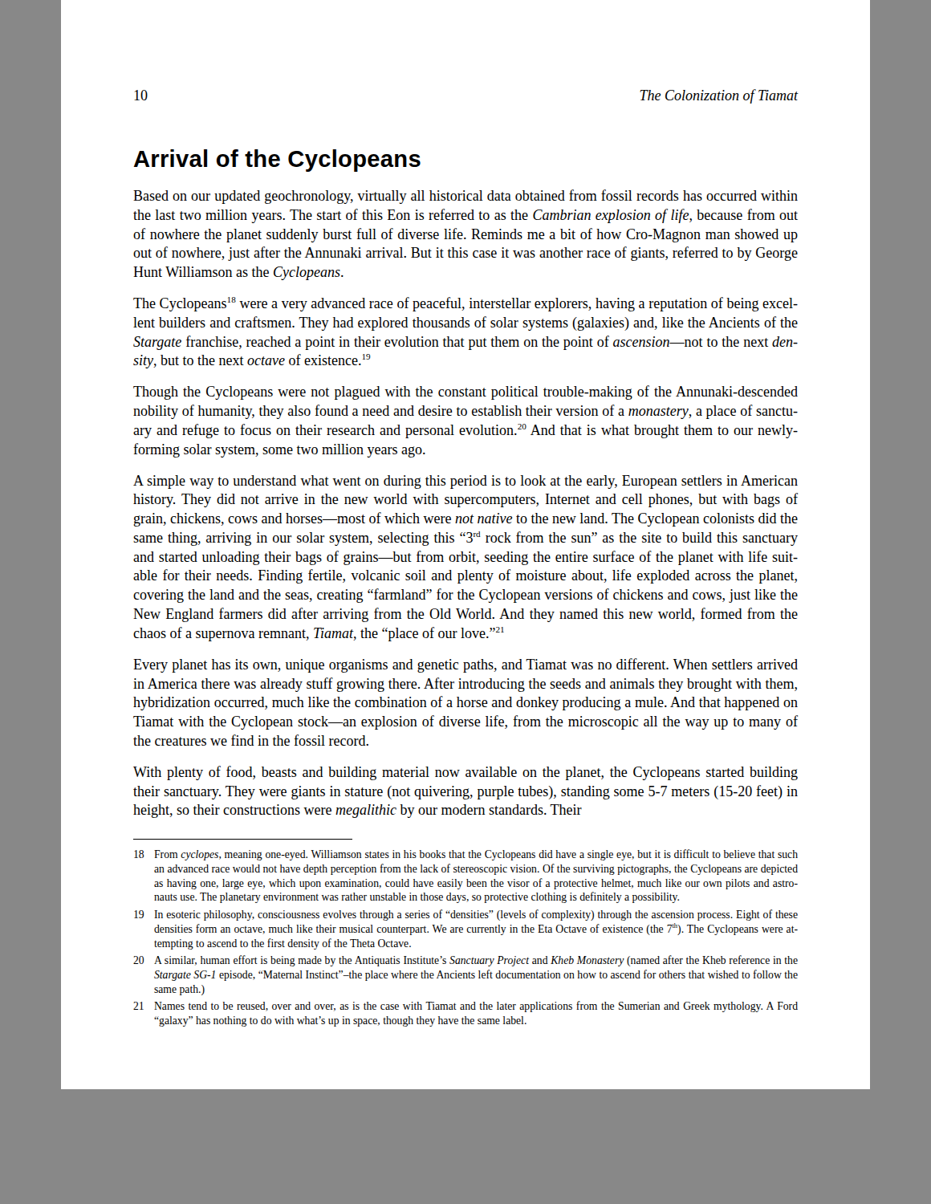10 The Colonization of Tiamat
Arrival of the Cyclopeans
Based on our updated geochronology, virtually all historical data obtained from fossil records has occurred within the last two million years. The start of this Eon is referred to as the Cambrian explosion of life, because from out of nowhere the planet suddenly burst full of diverse life. Reminds me a bit of how Cro-Magnon man showed up out of nowhere, just after the Annunaki arrival. But it this case it was another race of giants, referred to by George Hunt Williamson as the Cyclopeans.
The Cyclopeans18 were a very advanced race of peaceful, interstellar explorers, having a reputation of being excellent builders and craftsmen. They had explored thousands of solar systems (galaxies) and, like the Ancients of the Stargate franchise, reached a point in their evolution that put them on the point of ascension—not to the next density, but to the next octave of existence.19
Though the Cyclopeans were not plagued with the constant political trouble-making of the Annunaki-descended nobility of humanity, they also found a need and desire to establish their version of a monastery, a place of sanctuary and refuge to focus on their research and personal evolution.20 And that is what brought them to our newly-forming solar system, some two million years ago.
A simple way to understand what went on during this period is to look at the early, European settlers in American history. They did not arrive in the new world with supercomputers, Internet and cell phones, but with bags of grain, chickens, cows and horses—most of which were not native to the new land. The Cyclopean colonists did the same thing, arriving in our solar system, selecting this “3rd rock from the sun” as the site to build this sanctuary and started unloading their bags of grains—but from orbit, seeding the entire surface of the planet with life suitable for their needs. Finding fertile, volcanic soil and plenty of moisture about, life exploded across the planet, covering the land and the seas, creating “farmland” for the Cyclopean versions of chickens and cows, just like the New England farmers did after arriving from the Old World. And they named this new world, formed from the chaos of a supernova remnant, Tiamat, the “place of our love.”21
Every planet has its own, unique organisms and genetic paths, and Tiamat was no different. When settlers arrived in America there was already stuff growing there. After introducing the seeds and animals they brought with them, hybridization occurred, much like the combination of a horse and donkey producing a mule. And that happened on Tiamat with the Cyclopean stock—an explosion of diverse life, from the microscopic all the way up to many of the creatures we find in the fossil record.
With plenty of food, beasts and building material now available on the planet, the Cyclopeans started building their sanctuary. They were giants in stature (not quivering, purple tubes), standing some 5-7 meters (15-20 feet) in height, so their constructions were megalithic by our modern standards. Their
From cyclopes, meaning one-eyed. Williamson states in his books that the Cyclopeans did have a single eye, but it is difficult to believe that such an advanced race would not have depth perception from the lack of stereoscopic vision. Of the surviving pictographs, the Cyclopeans are depicted as having one, large eye, which upon examination, could have easily been the visor of a protective helmet, much like our own pilots and astronauts use. The planetary environment was rather unstable in those days, so protective clothing is definitely a possibility.
In esoteric philosophy, consciousness evolves through a series of “densities” (levels of complexity) through the ascension process. Eight of these densities form an octave, much like their musical counterpart. We are currently in the Eta Octave of existence (the 7th). The Cyclopeans were attempting to ascend to the first density of the Theta Octave.
A similar, human effort is being made by the Antiquatis Institute’s Sanctuary Project and Kheb Monastery (named after the Kheb reference in the Stargate SG-1 episode, “Maternal Instinct”–the place where the Ancients left documentation on how to ascend for others that wished to follow the same path.)
Names tend to be reused, over and over, as is the case with Tiamat and the later applications from the Sumerian and Greek mythology. A Ford “galaxy” has nothing to do with what’s up in space, though they have the same label.